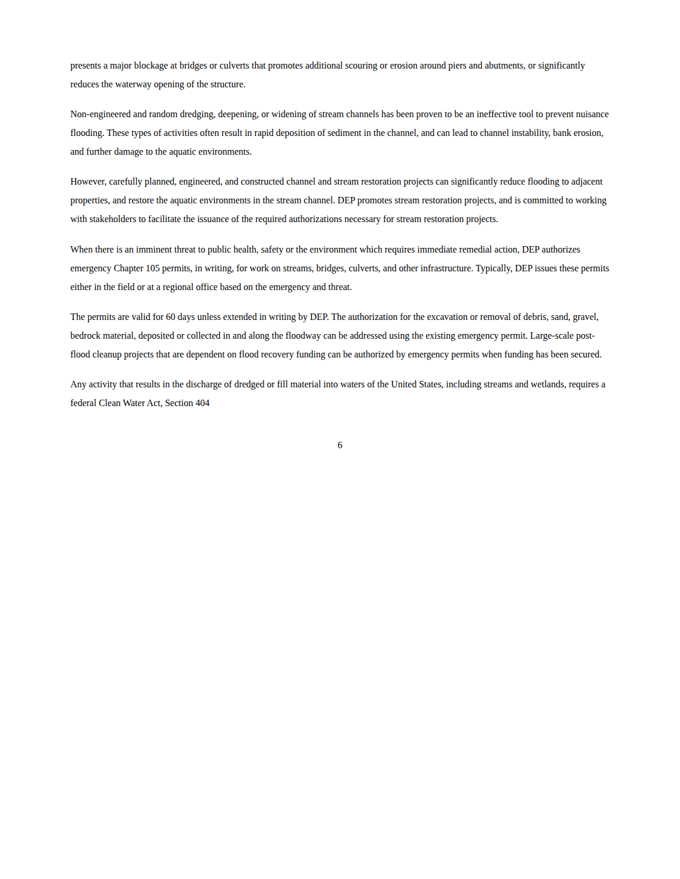presents a major blockage at bridges or culverts that promotes additional scouring or erosion around piers and abutments, or significantly reduces the waterway opening of the structure.
Non-engineered and random dredging, deepening, or widening of stream channels has been proven to be an ineffective tool to prevent nuisance flooding. These types of activities often result in rapid deposition of sediment in the channel, and can lead to channel instability, bank erosion, and further damage to the aquatic environments.
However, carefully planned, engineered, and constructed channel and stream restoration projects can significantly reduce flooding to adjacent properties, and restore the aquatic environments in the stream channel. DEP promotes stream restoration projects, and is committed to working with stakeholders to facilitate the issuance of the required authorizations necessary for stream restoration projects.
When there is an imminent threat to public health, safety or the environment which requires immediate remedial action, DEP authorizes emergency Chapter 105 permits, in writing, for work on streams, bridges, culverts, and other infrastructure. Typically, DEP issues these permits either in the field or at a regional office based on the emergency and threat.
The permits are valid for 60 days unless extended in writing by DEP. The authorization for the excavation or removal of debris, sand, gravel, bedrock material, deposited or collected in and along the floodway can be addressed using the existing emergency permit. Large-scale post-flood cleanup projects that are dependent on flood recovery funding can be authorized by emergency permits when funding has been secured.
Any activity that results in the discharge of dredged or fill material into waters of the United States, including streams and wetlands, requires a federal Clean Water Act, Section 404
6